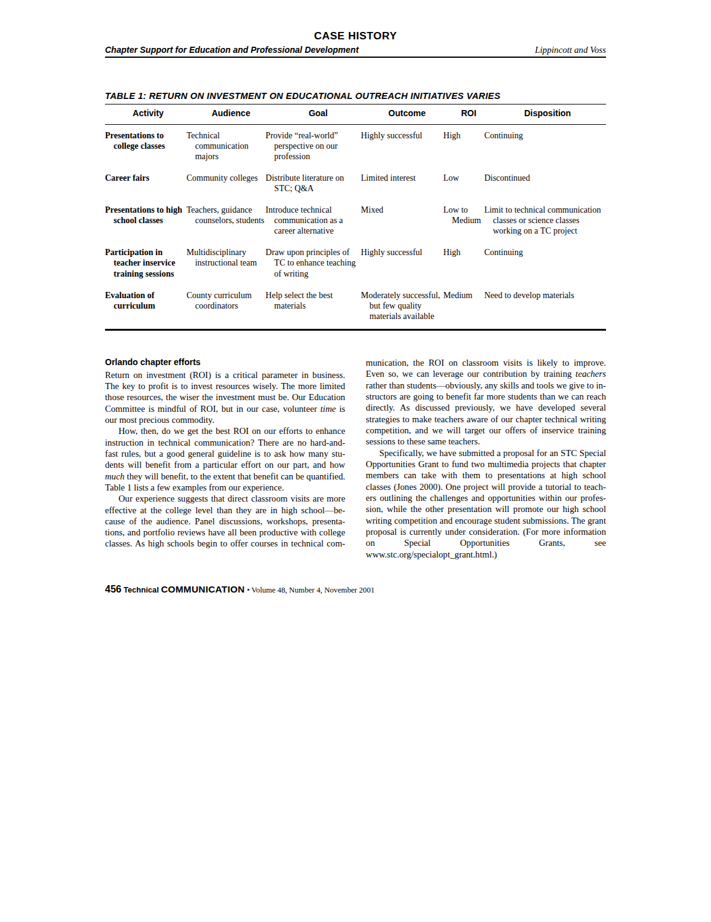CASE HISTORY
Chapter Support for Education and Professional Development Lippincott and Voss
TABLE 1: RETURN ON INVESTMENT ON EDUCATIONAL OUTREACH INITIATIVES VARIES
| Activity | Audience | Goal | Outcome | ROI | Disposition |
| --- | --- | --- | --- | --- | --- |
| Presentations to college classes | Technical communication majors | Provide “real-world” perspective on our profession | Highly successful | High | Continuing |
| Career fairs | Community colleges | Distribute literature on STC; Q&A | Limited interest | Low | Discontinued |
| Presentations to high school classes | Teachers, guidance counselors, students | Introduce technical communication as a career alternative | Mixed | Low to Medium | Limit to technical communication classes or science classes working on a TC project |
| Participation in teacher inservice training sessions | Multidisciplinary instructional team | Draw upon principles of TC to enhance teaching of writing | Highly successful | High | Continuing |
| Evaluation of curriculum | County curriculum coordinators | Help select the best materials | Moderately successful, but few quality materials available | Medium | Need to develop materials |
Orlando chapter efforts
Return on investment (ROI) is a critical parameter in business. The key to profit is to invest resources wisely. The more limited those resources, the wiser the investment must be. Our Education Committee is mindful of ROI, but in our case, volunteer time is our most precious commodity.
How, then, do we get the best ROI on our efforts to enhance instruction in technical communication? There are no hard-and-fast rules, but a good general guideline is to ask how many students will benefit from a particular effort on our part, and how much they will benefit, to the extent that benefit can be quantified. Table 1 lists a few examples from our experience.
Our experience suggests that direct classroom visits are more effective at the college level than they are in high school—because of the audience. Panel discussions, workshops, presentations, and portfolio reviews have all been productive with college classes. As high schools begin to offer courses in technical communication, the ROI on classroom visits is likely to improve. Even so, we can leverage our contribution by training teachers rather than students—obviously, any skills and tools we give to instructors are going to benefit far more students than we can reach directly. As discussed previously, we have developed several strategies to make teachers aware of our chapter technical writing competition, and we will target our offers of inservice training sessions to these same teachers.
Specifically, we have submitted a proposal for an STC Special Opportunities Grant to fund two multimedia projects that chapter members can take with them to presentations at high school classes (Jones 2000). One project will provide a tutorial to teachers outlining the challenges and opportunities within our profession, while the other presentation will promote our high school writing competition and encourage student submissions. The grant proposal is currently under consideration. (For more information on Special Opportunities Grants, see www.stc.org/specialopt_grant.html.)
456 Technical COMMUNICATION • Volume 48, Number 4, November 2001